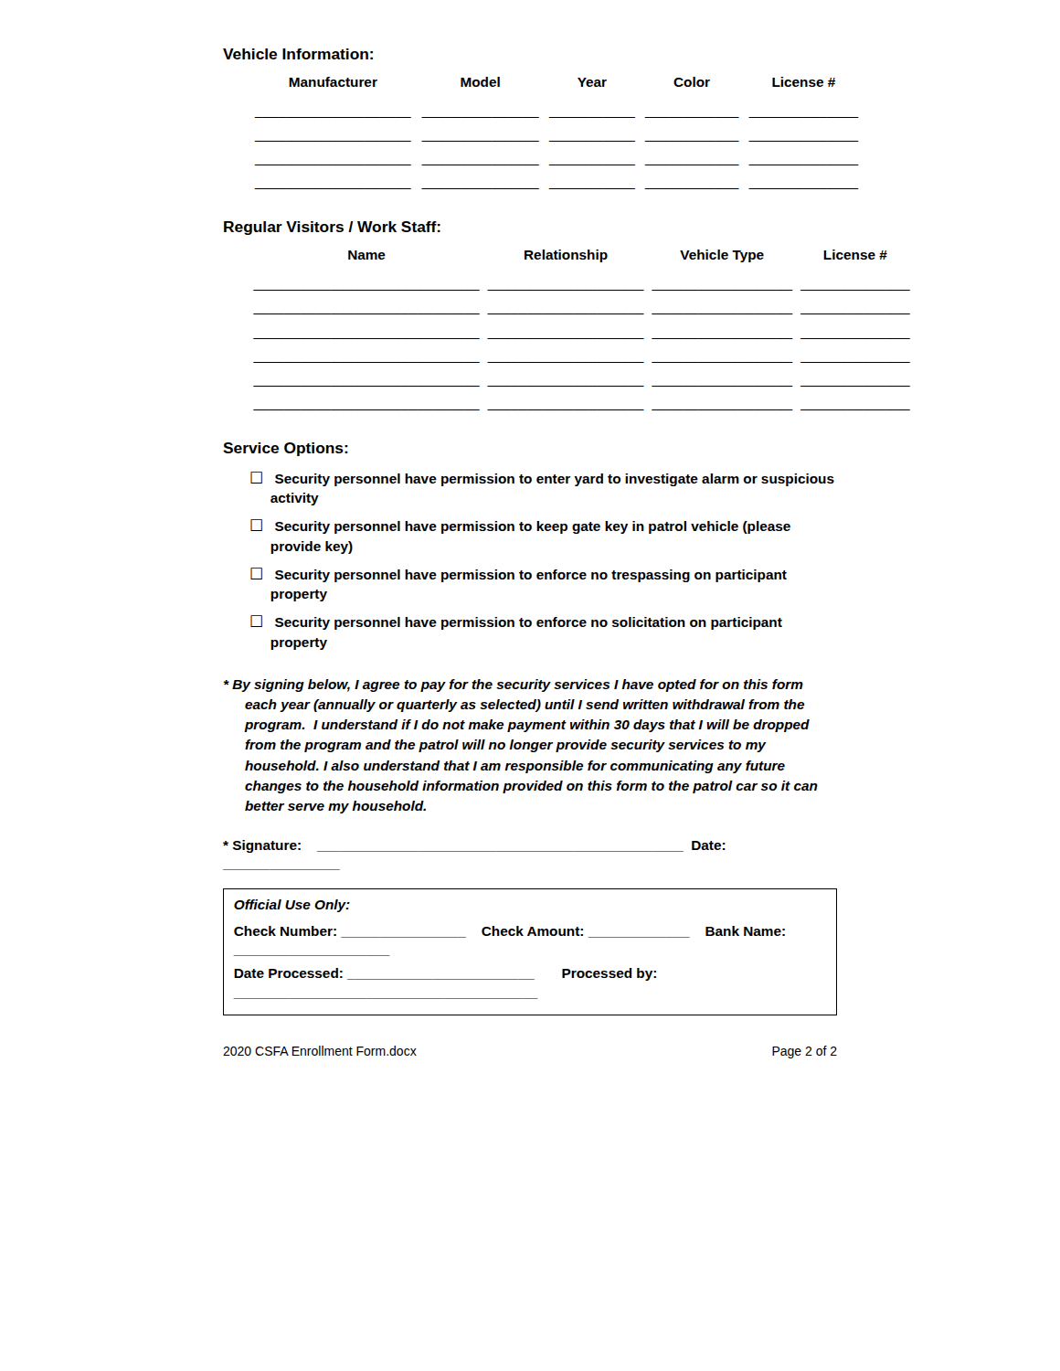Vehicle Information:
| Manufacturer | Model | Year | Color | License # |
| --- | --- | --- | --- | --- |
| ____________________ | _______________ | ___________ | ____________ | ______________ |
| ____________________ | _______________ | ___________ | ____________ | ______________ |
| ____________________ | _______________ | ___________ | ____________ | ______________ |
| ____________________ | _______________ | ___________ | ____________ | ______________ |
Regular Visitors / Work Staff:
| Name | Relationship | Vehicle Type | License # |
| --- | --- | --- | --- |
| _____________________________ | ____________________ | __________________ | ______________ |
| _____________________________ | ____________________ | __________________ | ______________ |
| _____________________________ | ____________________ | __________________ | ______________ |
| _____________________________ | ____________________ | __________________ | ______________ |
| _____________________________ | ____________________ | __________________ | ______________ |
| _____________________________ | ____________________ | __________________ | ______________ |
Service Options:
☐Security personnel have permission to enter yard to investigate alarm or suspicious activity
☐Security personnel have permission to keep gate key in patrol vehicle (please provide key)
☐Security personnel have permission to enforce no trespassing on participant property
☐Security personnel have permission to enforce no solicitation on participant property
* By signing below, I agree to pay for the security services I have opted for on this form each year (annually or quarterly as selected) until I send written withdrawal from the program. I understand if I do not make payment within 30 days that I will be dropped from the program and the patrol will no longer provide security services to my household. I also understand that I am responsible for communicating any future changes to the household information provided on this form to the patrol car so it can better serve my household.
* Signature: _______________________________________________ Date: _______________
Official Use Only:
Check Number: ________________ Check Amount: _____________ Bank Name: ____________________
Date Processed: ________________________ Processed by: _______________________________________
2020 CSFA Enrollment Form.docx Page 2 of 2